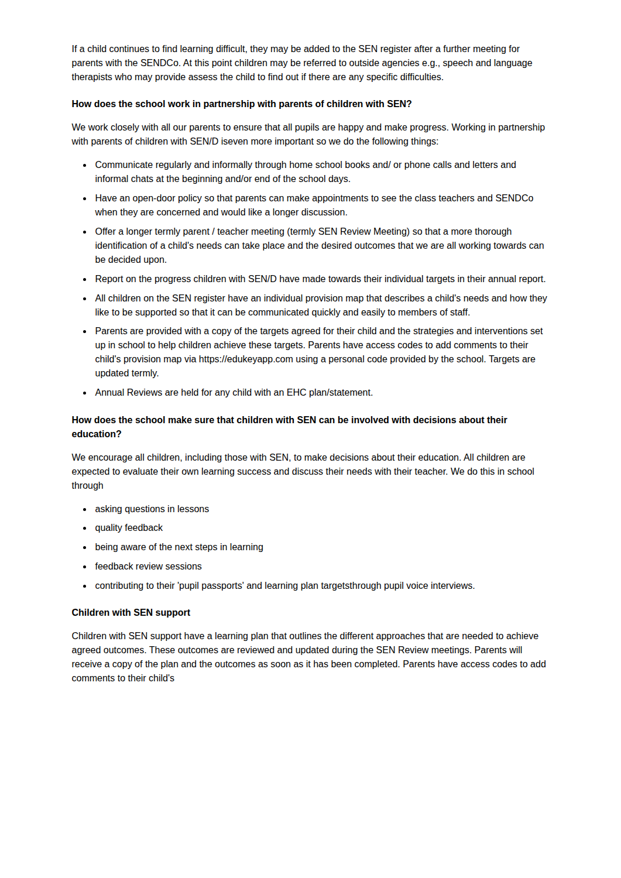If a child continues to find learning difficult, they may be added to the SEN register after a further meeting for parents with the SENDCo. At this point children may be referred to outside agencies e.g., speech and language therapists who may provide assess the child to find out if there are any specific difficulties.
How does the school work in partnership with parents of children with SEN?
We work closely with all our parents to ensure that all pupils are happy and make progress. Working in partnership with parents of children with SEN/D iseven more important so we do the following things:
Communicate regularly and informally through home school books and/ or phone calls and letters and informal chats at the beginning and/or end of the school days.
Have an open-door policy so that parents can make appointments to see the class teachers and SENDCo when they are concerned and would like a longer discussion.
Offer a longer termly parent / teacher meeting (termly SEN Review Meeting) so that a more thorough identification of a child's needs can take place and the desired outcomes that we are all working towards can be decided upon.
Report on the progress children with SEN/D have made towards their individual targets in their annual report.
All children on the SEN register have an individual provision map that describes a child's needs and how they like to be supported so that it can be communicated quickly and easily to members of staff.
Parents are provided with a copy of the targets agreed for their child and the strategies and interventions set up in school to help children achieve these targets. Parents have access codes to add comments to their child's provision map via https://edukeyapp.com using a personal code provided by the school. Targets are updated termly.
Annual Reviews are held for any child with an EHC plan/statement.
How does the school make sure that children with SEN can be involved with decisions about their education?
We encourage all children, including those with SEN, to make decisions about their education. All children are expected to evaluate their own learning success and discuss their needs with their teacher. We do this in school through
asking questions in lessons
quality feedback
being aware of the next steps in learning
feedback review sessions
contributing to their 'pupil passports' and learning plan targetsthrough pupil voice interviews.
Children with SEN support
Children with SEN support have a learning plan that outlines the different approaches that are needed to achieve agreed outcomes. These outcomes are reviewed and updated during the SEN Review meetings. Parents will receive a copy of the plan and the outcomes as soon as it has been completed. Parents have access codes to add comments to their child's